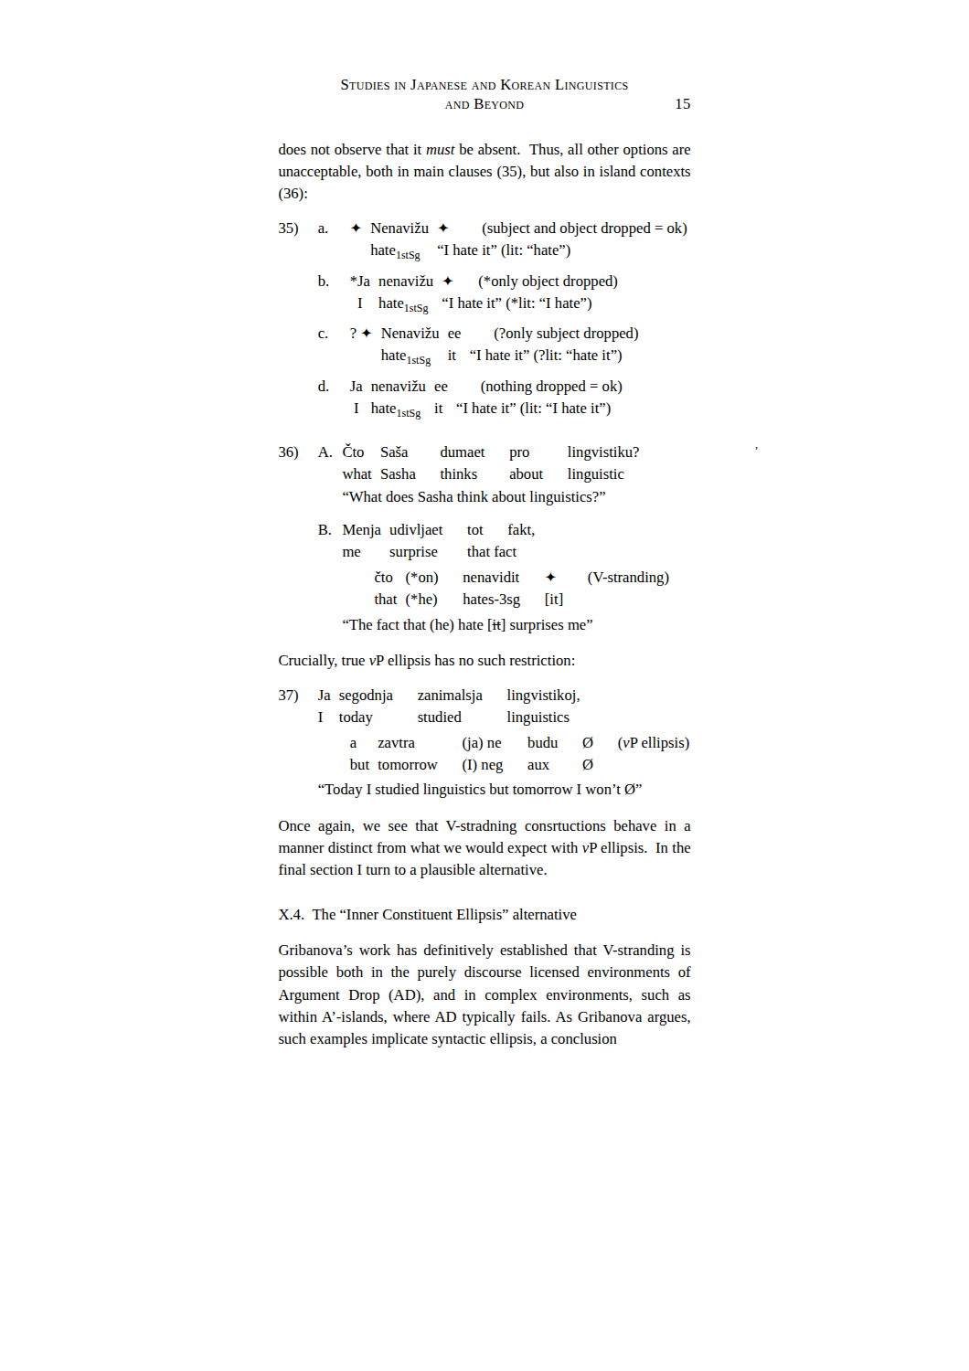Studies in Japanese and Korean Linguistics
and Beyond 15
does not observe that it must be absent. Thus, all other options are unacceptable, both in main clauses (35), but also in island contexts (36):
35)
a.
| ✦ | Nenavižu | ✦ | | (subject and object dropped = ok) |
| | hate 1stSg | “I hate it” (lit: “hate”) |
b.
| *Ja | nenavižu | ✦ | (*only object dropped) |
| I | hate 1stSg | “I hate it” (*lit: “I hate”) |
c.
| ? ✦ | Nenavižu | ee | | (?only subject dropped) |
| | hate 1stSg | it | “I hate it” (?lit: “hate it”) |
d.
| Ja | nenavižu | ee | | (nothing dropped = ok) |
| I | hate 1stSg | it | “I hate it” (lit: “I hate it”) |
36)
A.
| Čto | Saša | dumaet | pro | lingvistiku? |
| what | Sasha | thinks | about | linguistic |
“What does Sasha think about linguistics?”
B.
| Menja | udivljaet | tot | fakt, |
| me | surprise | that fact |
| čto | (*on) | nenavidit | ✦ | (V-stranding) |
| that | (*he) | hates-3sg | [it] | |
“The fact that (he) hate [it] surprises me”
Crucially, true v P ellipsis has no such restriction:
37)
| Ja | segodnja | zanimalsja | lingvistikoj, |
| I | today | studied | linguistics |
| a | zavtra | (ja) ne | budu | Ø | ( v P ellipsis) |
| but | tomorrow | (I) neg | aux | Ø | |
“Today I studied linguistics but tomorrow I won’t Ø”
Once again, we see that V-stradning consrtuctions behave in a manner distinct from what we would expect with v P ellipsis. In the final section I turn to a plausible alternative.
X.4. The “Inner Constituent Ellipsis” alternative
Gribanova’s work has definitively established that V-stranding is possible both in the purely discourse licensed environments of Argument Drop (AD), and in complex environments, such as within A’-islands, where AD typically fails. As Gribanova argues, such examples implicate syntactic ellipsis, a conclusion
’